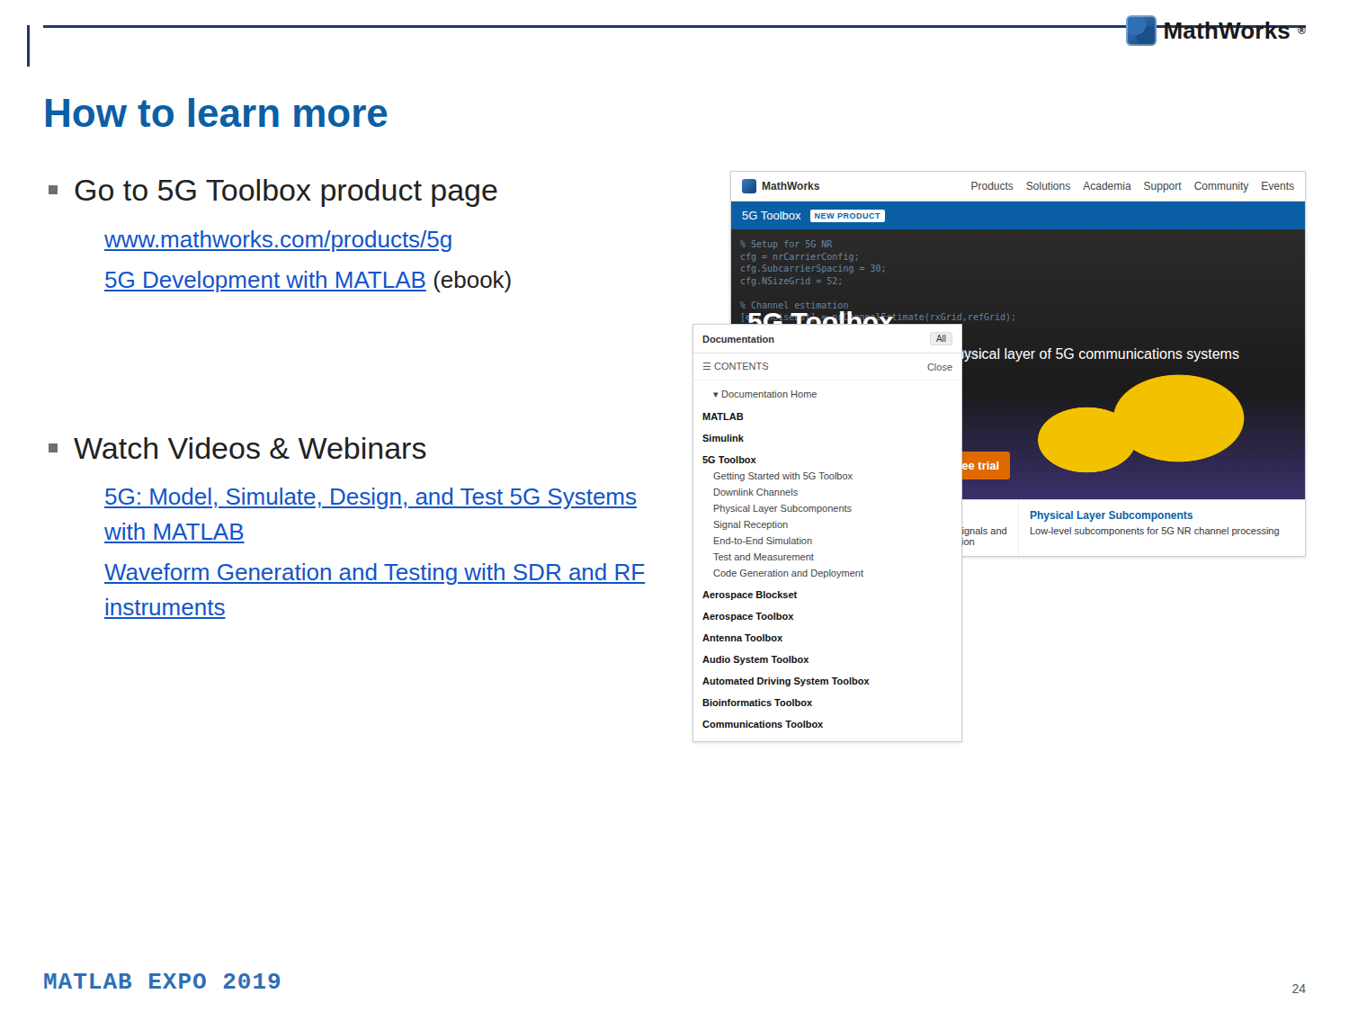MathWorks®
How to learn more
Go to 5G Toolbox product page
www.mathworks.com/products/5g
5G Development with MATLAB (ebook)
Watch Videos & Webinars
5G: Model, Simulate, Design, and Test 5G Systems with MATLAB
Waveform Generation and Testing with SDR and RF instruments
MathWorks
Products
Solutions
Academia
Support
Community
Events
5G Toolbox NEW PRODUCT
% Setup for 5G NR cfg = nrCarrierConfig; cfg.SubcarrierSpacing = 30; cfg.NSizeGrid = 52; % Channel estimation [est,noiseEst] = nrChannelEstimate(rxGrid,refGrid); % Waveform generation [waveform,info] = nrWaveformGenerator(cfgDL);
5G Toolbox
Simulate, analyze, and test the physical layer of 5G communications systems
▶ Watch video ⬇ Download a free trial
Downlink Channels5G NR downlink channel processing for physical signals and channels, transport channels, and control information
Physical Layer Subcomponents Low-level subcomponents for 5G NR channel processing
Documentation All
☰ CONTENTS Close
▾ Documentation Home
MATLAB
Simulink
5G Toolbox
Getting Started with 5G Toolbox
Downlink Channels
Physical Layer Subcomponents
Signal Reception
End-to-End Simulation
Test and Measurement
Code Generation and Deployment
Aerospace Blockset
Aerospace Toolbox
Antenna Toolbox
Audio System Toolbox
Automated Driving System Toolbox
Bioinformatics Toolbox
Communications Toolbox
MATLAB EXPO 2019
24